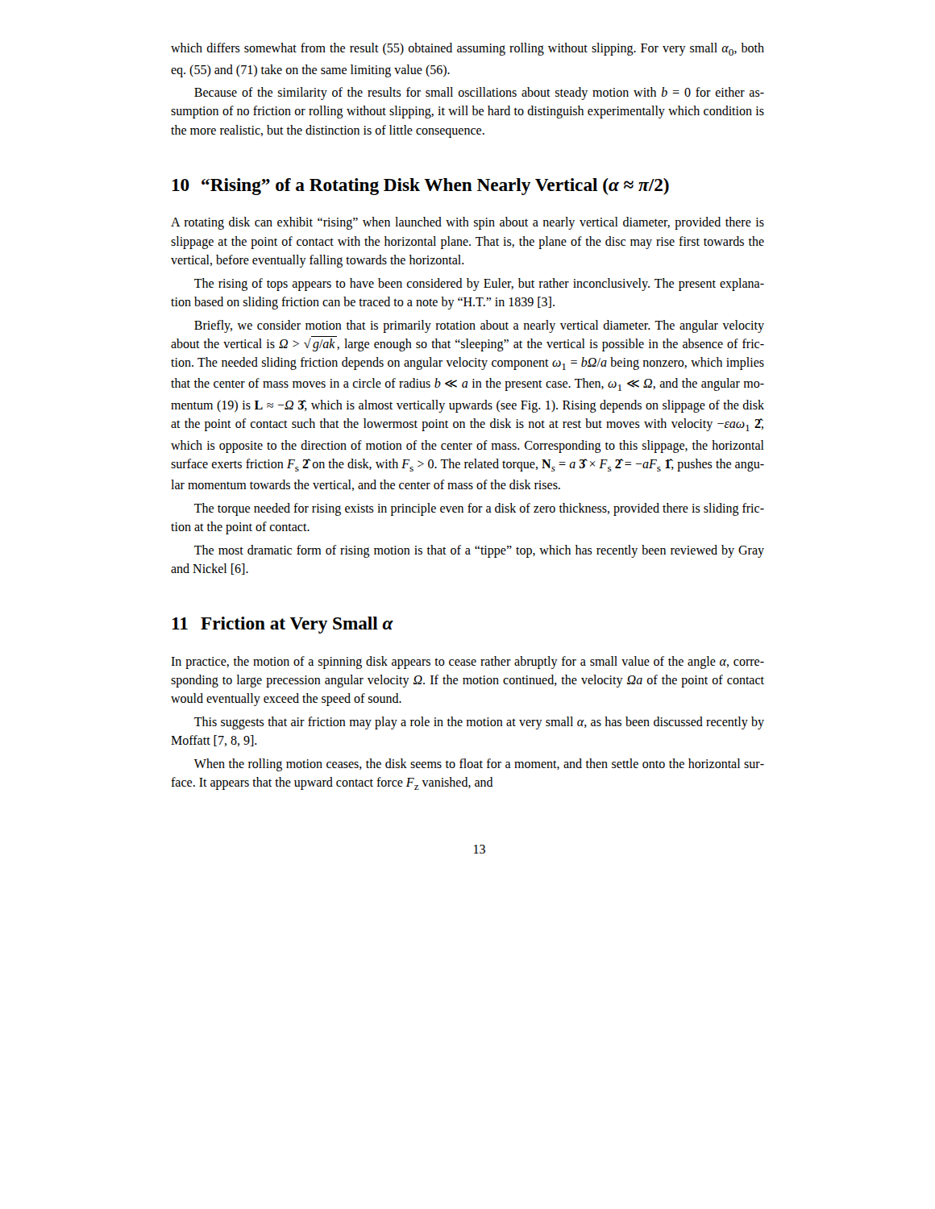which differs somewhat from the result (55) obtained assuming rolling without slipping. For very small α0, both eq. (55) and (71) take on the same limiting value (56).
Because of the similarity of the results for small oscillations about steady motion with b = 0 for either assumption of no friction or rolling without slipping, it will be hard to distinguish experimentally which condition is the more realistic, but the distinction is of little consequence.
10“Rising” of a Rotating Disk When Nearly Vertical (α ≈ π/2)
A rotating disk can exhibit “rising” when launched with spin about a nearly vertical diameter, provided there is slippage at the point of contact with the horizontal plane. That is, the plane of the disc may rise first towards the vertical, before eventually falling towards the horizontal.
The rising of tops appears to have been considered by Euler, but rather inconclusively. The present explanation based on sliding friction can be traced to a note by “H.T.” in 1839 [3].
Briefly, we consider motion that is primarily rotation about a nearly vertical diameter. The angular velocity about the vertical is Ω > √g/ak, large enough so that “sleeping” at the vertical is possible in the absence of friction. The needed sliding friction depends on angular velocity component ω1 = bΩ/a being nonzero, which implies that the center of mass moves in a circle of radius b ≪ a in the present case. Then, ω1 ≪ Ω, and the angular momentum (19) is L ≈ −Ω 3̂, which is almost vertically upwards (see Fig. 1). Rising depends on slippage of the disk at the point of contact such that the lowermost point on the disk is not at rest but moves with velocity −εaω1 2̂, which is opposite to the direction of motion of the center of mass. Corresponding to this slippage, the horizontal surface exerts friction Fs 2̂ on the disk, with Fs > 0. The related torque, Ns = a 3̂ × Fs 2̂ = −aFs 1̂, pushes the angular momentum towards the vertical, and the center of mass of the disk rises.
The torque needed for rising exists in principle even for a disk of zero thickness, provided there is sliding friction at the point of contact.
The most dramatic form of rising motion is that of a “tippe” top, which has recently been reviewed by Gray and Nickel [6].
11 Friction at Very Small α
In practice, the motion of a spinning disk appears to cease rather abruptly for a small value of the angle α, corresponding to large precession angular velocity Ω. If the motion continued, the velocity Ωa of the point of contact would eventually exceed the speed of sound.
This suggests that air friction may play a role in the motion at very small α, as has been discussed recently by Moffatt [7, 8, 9].
When the rolling motion ceases, the disk seems to float for a moment, and then settle onto the horizontal surface. It appears that the upward contact force Fz vanished, and
13